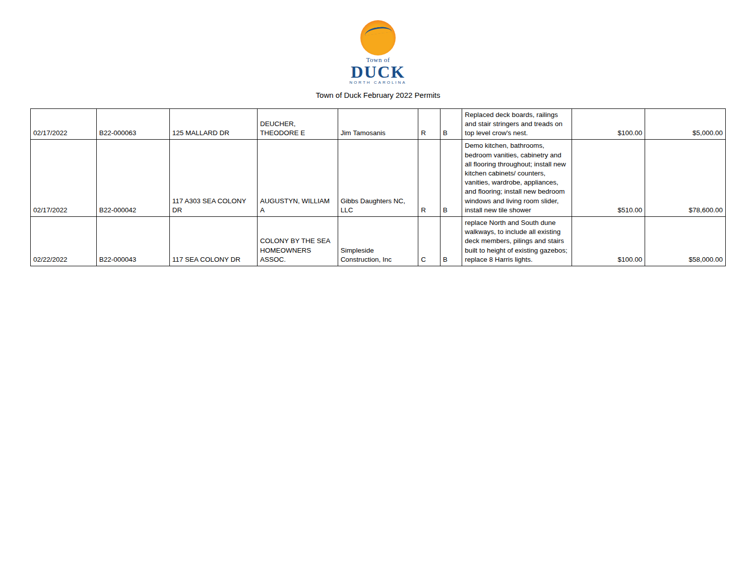Town of
DUCK
NORTH CAROLINA
Town of Duck February 2022 Permits
| 02/17/2022 | B22-000063 | 125 MALLARD DR | DEUCHER, THEODORE E | Jim Tamosanis | R | B | Replaced deck boards, railings and stair stringers and treads on top level crow's nest. | $100.00 | $5,000.00 |
| 02/17/2022 | B22-000042 | 117 A303 SEA COLONY DR | AUGUSTYN, WILLIAM A | Gibbs Daughters NC, LLC | R | B | Demo kitchen, bathrooms, bedroom vanities, cabinetry and all flooring throughout; install new kitchen cabinets/ counters, vanities, wardrobe, appliances, and flooring; install new bedroom windows and living room slider, install new tile shower | $510.00 | $78,600.00 |
| 02/22/2022 | B22-000043 | 117 SEA COLONY DR | COLONY BY THE SEA HOMEOWNERS ASSOC. | Simpleside Construction, Inc | C | B | replace North and South dune walkways, to include all existing deck members, pilings and stairs built to height of existing gazebos; replace 8 Harris lights. | $100.00 | $58,000.00 |